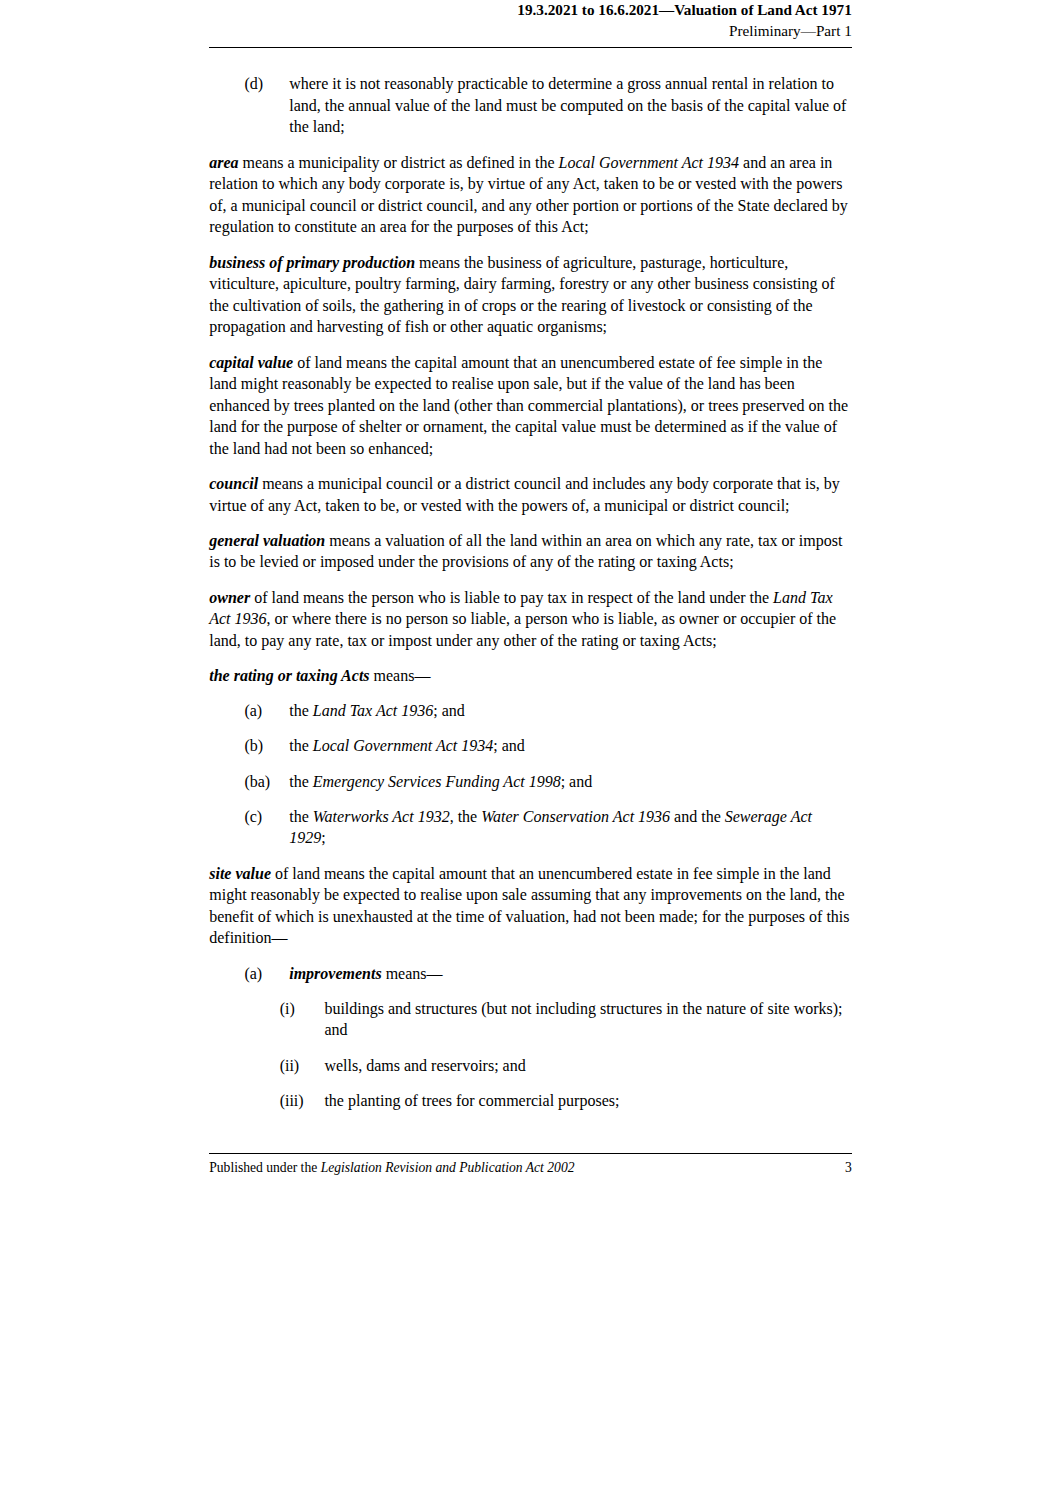19.3.2021 to 16.6.2021—Valuation of Land Act 1971
Preliminary—Part 1
(d) where it is not reasonably practicable to determine a gross annual rental in relation to land, the annual value of the land must be computed on the basis of the capital value of the land;
area means a municipality or district as defined in the Local Government Act 1934 and an area in relation to which any body corporate is, by virtue of any Act, taken to be or vested with the powers of, a municipal council or district council, and any other portion or portions of the State declared by regulation to constitute an area for the purposes of this Act;
business of primary production means the business of agriculture, pasturage, horticulture, viticulture, apiculture, poultry farming, dairy farming, forestry or any other business consisting of the cultivation of soils, the gathering in of crops or the rearing of livestock or consisting of the propagation and harvesting of fish or other aquatic organisms;
capital value of land means the capital amount that an unencumbered estate of fee simple in the land might reasonably be expected to realise upon sale, but if the value of the land has been enhanced by trees planted on the land (other than commercial plantations), or trees preserved on the land for the purpose of shelter or ornament, the capital value must be determined as if the value of the land had not been so enhanced;
council means a municipal council or a district council and includes any body corporate that is, by virtue of any Act, taken to be, or vested with the powers of, a municipal or district council;
general valuation means a valuation of all the land within an area on which any rate, tax or impost is to be levied or imposed under the provisions of any of the rating or taxing Acts;
owner of land means the person who is liable to pay tax in respect of the land under the Land Tax Act 1936, or where there is no person so liable, a person who is liable, as owner or occupier of the land, to pay any rate, tax or impost under any other of the rating or taxing Acts;
the rating or taxing Acts means—
(a) the Land Tax Act 1936; and
(b) the Local Government Act 1934; and
(ba) the Emergency Services Funding Act 1998; and
(c) the Waterworks Act 1932, the Water Conservation Act 1936 and the Sewerage Act 1929;
site value of land means the capital amount that an unencumbered estate in fee simple in the land might reasonably be expected to realise upon sale assuming that any improvements on the land, the benefit of which is unexhausted at the time of valuation, had not been made; for the purposes of this definition—
(a) improvements means—
(i) buildings and structures (but not including structures in the nature of site works); and
(ii) wells, dams and reservoirs; and
(iii) the planting of trees for commercial purposes;
Published under the Legislation Revision and Publication Act 2002
3